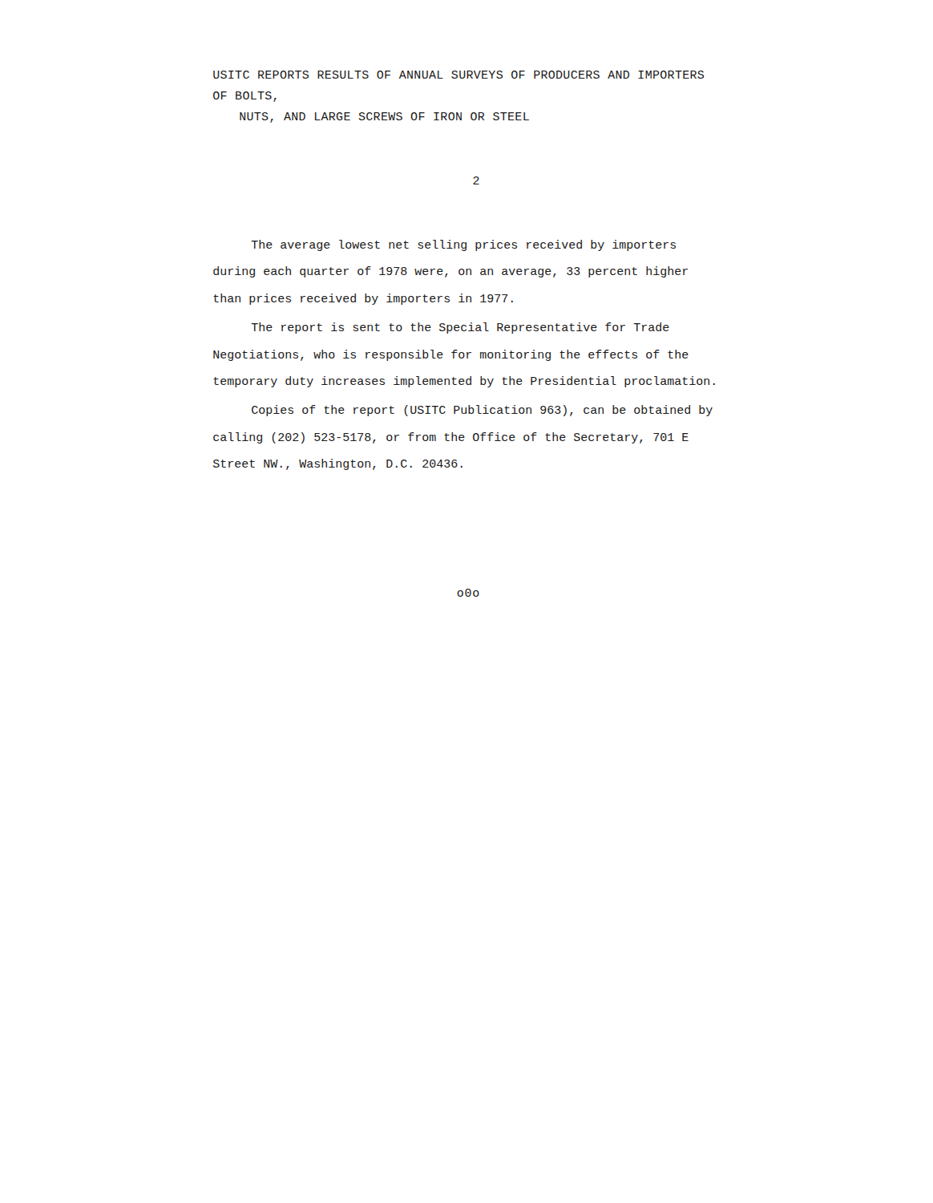USITC REPORTS RESULTS OF ANNUAL SURVEYS OF PRODUCERS AND IMPORTERS OF BOLTS,
NUTS, AND LARGE SCREWS OF IRON OR STEEL
2
The average lowest net selling prices received by importers during each quarter of 1978 were, on an average, 33 percent higher than prices received by importers in 1977.
The report is sent to the Special Representative for Trade Negotiations, who is responsible for monitoring the effects of the temporary duty increases implemented by the Presidential proclamation.
Copies of the report (USITC Publication 963), can be obtained by calling (202) 523-5178, or from the Office of the Secretary, 701 E Street NW., Washington, D.C. 20436.
o0o